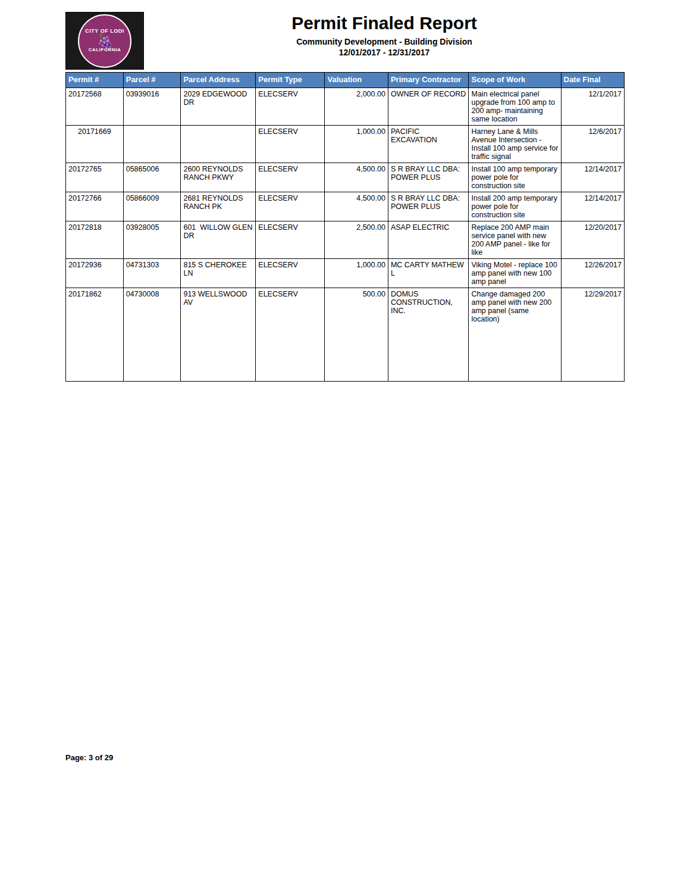CITY OF LODI
🍇
CALIFORNIA
Permit Finaled Report
Community Development - Building Division
12/01/2017 - 12/31/2017
| Permit # | Parcel # | Parcel Address | Permit Type | Valuation | Primary Contractor | Scope of Work | Date Final |
| --- | --- | --- | --- | --- | --- | --- | --- |
| 20172568 | 03939016 | 2029 EDGEWOOD DR | ELECSERV | 2,000.00 | OWNER OF RECORD | Main electrical panel upgrade from 100 amp to 200 amp- maintaining same location | 12/1/2017 |
| 20171669 | | | ELECSERV | 1,000.00 | PACIFIC EXCAVATION | Harney Lane & Mills Avenue Intersection - Install 100 amp service for traffic signal | 12/6/2017 |
| 20172765 | 05865006 | 2600 REYNOLDS RANCH PKWY | ELECSERV | 4,500.00 | S R BRAY LLC DBA: POWER PLUS | Install 100 amp temporary power pole for construction site | 12/14/2017 |
| 20172766 | 05866009 | 2681 REYNOLDS RANCH PK | ELECSERV | 4,500.00 | S R BRAY LLC DBA: POWER PLUS | Install 200 amp temporary power pole for construction site | 12/14/2017 |
| 20172818 | 03928005 | 601 WILLOW GLEN DR | ELECSERV | 2,500.00 | ASAP ELECTRIC | Replace 200 AMP main service panel with new 200 AMP panel - like for like | 12/20/2017 |
| 20172936 | 04731303 | 815 S CHEROKEE LN | ELECSERV | 1,000.00 | MC CARTY MATHEW L | Viking Motel - replace 100 amp panel with new 100 amp panel | 12/26/2017 |
| 20171862 | 04730008 | 913 WELLSWOOD AV | ELECSERV | 500.00 | DOMUS CONSTRUCTION, INC. | Change damaged 200 amp panel with new 200 amp panel (same location) | 12/29/2017 |
Page: 3 of 29